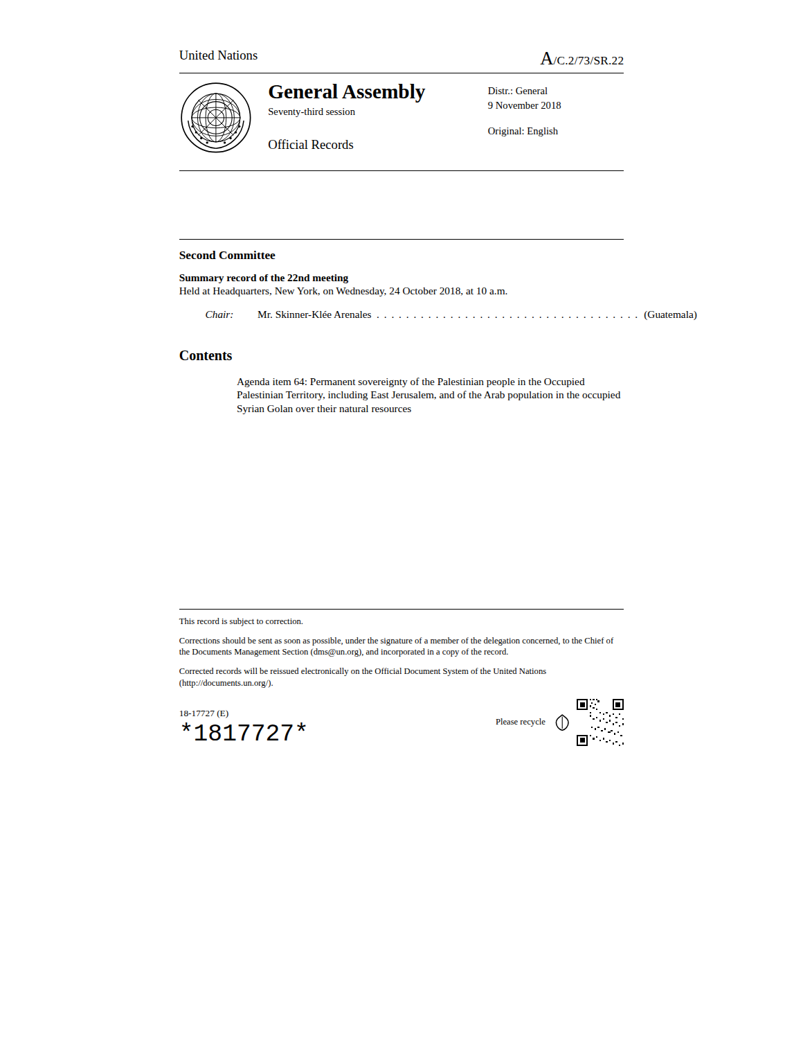United Nations
A/C.2/73/SR.22
General Assembly
Seventy-third session
Official Records
Distr.: General
9 November 2018
Original: English
Second Committee
Summary record of the 22nd meeting
Held at Headquarters, New York, on Wednesday, 24 October 2018, at 10 a.m.
Chair:
Mr. Skinner-Klée Arenales . . . . . . . . . . . . . . . . . . . . . . . . . . . . . . . . . . . . (Guatemala)
Contents
Agenda item 64: Permanent sovereignty of the Palestinian people in the Occupied Palestinian Territory, including East Jerusalem, and of the Arab population in the occupied Syrian Golan over their natural resources
This record is subject to correction.
Corrections should be sent as soon as possible, under the signature of a member of the delegation concerned, to the Chief of the Documents Management Section (dms@un.org), and incorporated in a copy of the record.
Corrected records will be reissued electronically on the Official Document System of the United Nations (http://documents.un.org/).
18-17727 (E)
*1817727*
Please recycle